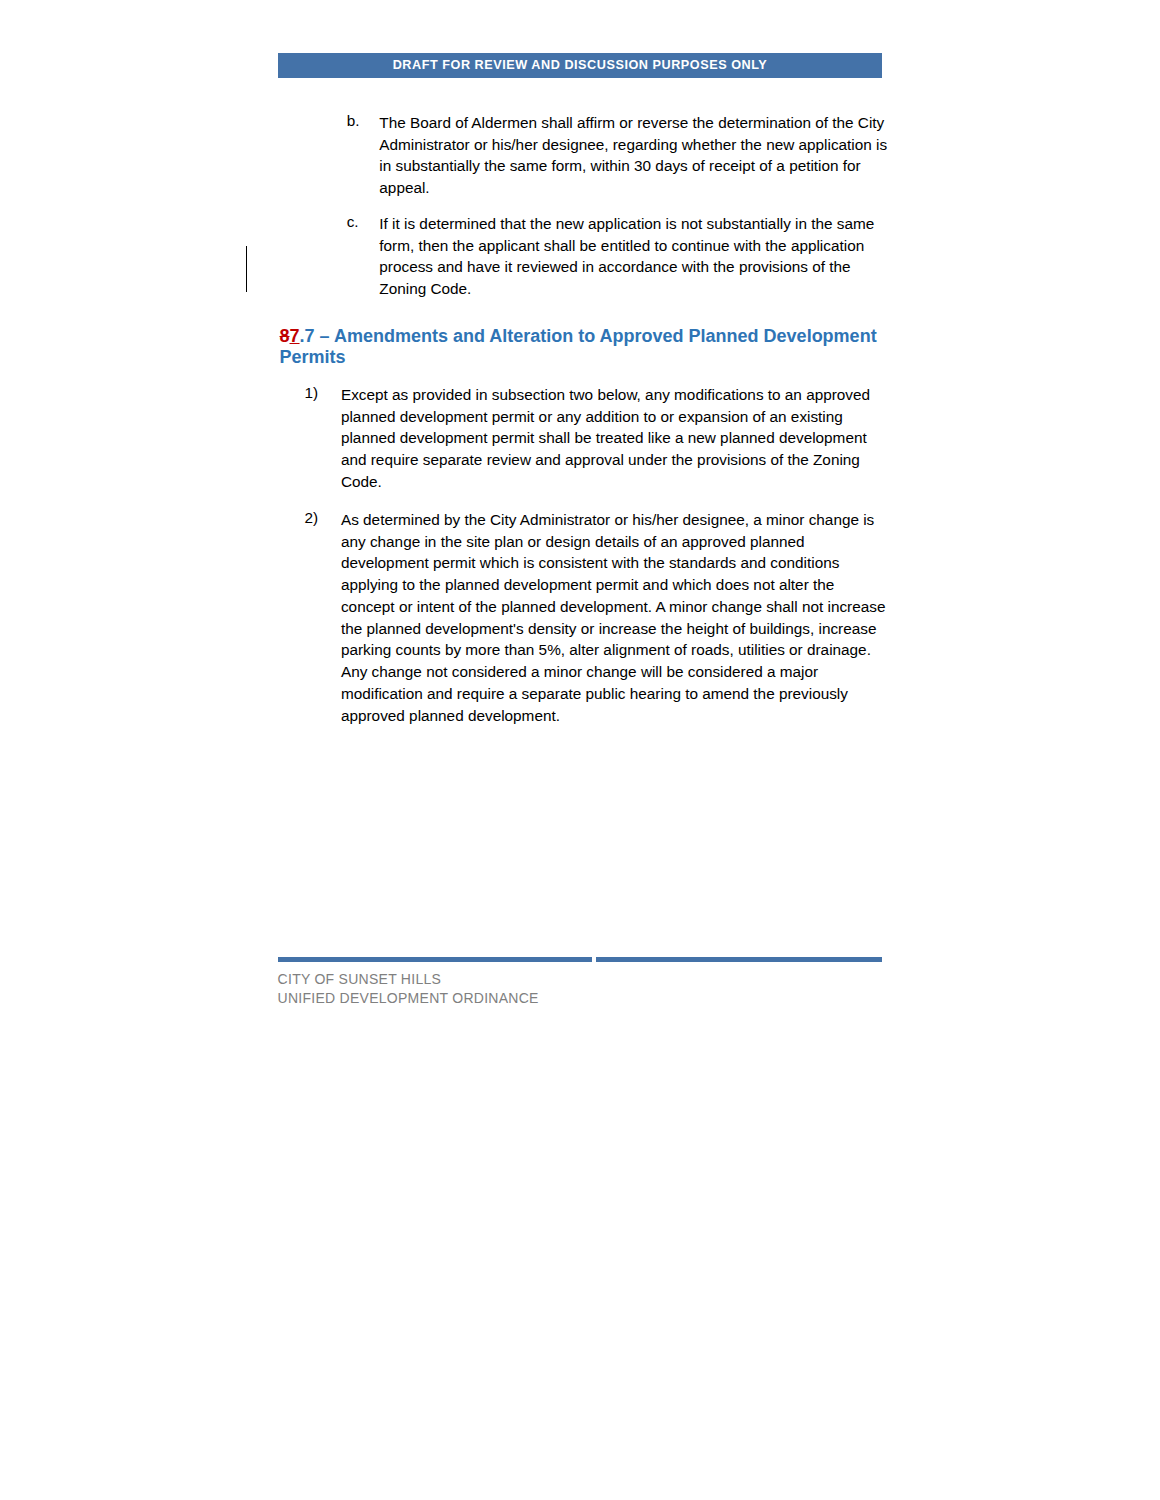DRAFT FOR REVIEW AND DISCUSSION PURPOSES ONLY
b.
The Board of Aldermen shall affirm or reverse the determination of the City Administrator or his/her designee, regarding whether the new application is in substantially the same form, within 30 days of receipt of a petition for appeal.
c.
If it is determined that the new application is not substantially in the same form, then the applicant shall be entitled to continue with the application process and have it reviewed in accordance with the provisions of the Zoning Code.
87.7 – Amendments and Alteration to Approved Planned Development Permits
1)
Except as provided in subsection two below, any modifications to an approved planned development permit or any addition to or expansion of an existing planned development permit shall be treated like a new planned development and require separate review and approval under the provisions of the Zoning Code.
2)
As determined by the City Administrator or his/her designee, a minor change is any change in the site plan or design details of an approved planned development permit which is consistent with the standards and conditions applying to the planned development permit and which does not alter the concept or intent of the planned development. A minor change shall not increase the planned development's density or increase the height of buildings, increase parking counts by more than 5%, alter alignment of roads, utilities or drainage. Any change not considered a minor change will be considered a major modification and require a separate public hearing to amend the previously approved planned development.
CITY OF SUNSET HILLS
UNIFIED DEVELOPMENT ORDINANCE